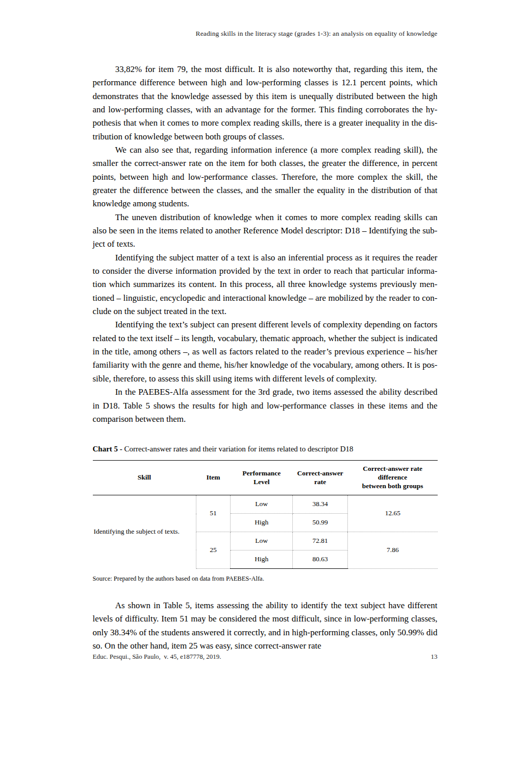Reading skills in the literacy stage (grades 1-3): an analysis on equality of knowledge
33,82% for item 79, the most difficult. It is also noteworthy that, regarding this item, the performance difference between high and low-performing classes is 12.1 percent points, which demonstrates that the knowledge assessed by this item is unequally distributed between the high and low-performing classes, with an advantage for the former. This finding corroborates the hypothesis that when it comes to more complex reading skills, there is a greater inequality in the distribution of knowledge between both groups of classes.
We can also see that, regarding information inference (a more complex reading skill), the smaller the correct-answer rate on the item for both classes, the greater the difference, in percent points, between high and low-performance classes. Therefore, the more complex the skill, the greater the difference between the classes, and the smaller the equality in the distribution of that knowledge among students.
The uneven distribution of knowledge when it comes to more complex reading skills can also be seen in the items related to another Reference Model descriptor: D18 – Identifying the subject of texts.
Identifying the subject matter of a text is also an inferential process as it requires the reader to consider the diverse information provided by the text in order to reach that particular information which summarizes its content. In this process, all three knowledge systems previously mentioned – linguistic, encyclopedic and interactional knowledge – are mobilized by the reader to conclude on the subject treated in the text.
Identifying the text’s subject can present different levels of complexity depending on factors related to the text itself – its length, vocabulary, thematic approach, whether the subject is indicated in the title, among others –, as well as factors related to the reader’s previous experience – his/her familiarity with the genre and theme, his/her knowledge of the vocabulary, among others. It is possible, therefore, to assess this skill using items with different levels of complexity.
In the PAEBES-Alfa assessment for the 3rd grade, two items assessed the ability described in D18. Table 5 shows the results for high and low-performance classes in these items and the comparison between them.
Chart 5 - Correct-answer rates and their variation for items related to descriptor D18
| Skill | Item | Performance Level | Correct-answer rate | Correct-answer rate difference between both groups |
| --- | --- | --- | --- | --- |
| Identifying the subject of texts. | 51 | Low | 38.34 | 12.65 |
| High | 50.99 |
| 25 | Low | 72.81 | 7.86 |
| High | 80.63 |
Source: Prepared by the authors based on data from PAEBES-Alfa.
As shown in Table 5, items assessing the ability to identify the text subject have different levels of difficulty. Item 51 may be considered the most difficult, since in low-performing classes, only 38.34% of the students answered it correctly, and in high-performing classes, only 50.99% did so. On the other hand, item 25 was easy, since correct-answer rate
Educ. Pesqui., São Paulo, v. 45, e187778, 2019.
13